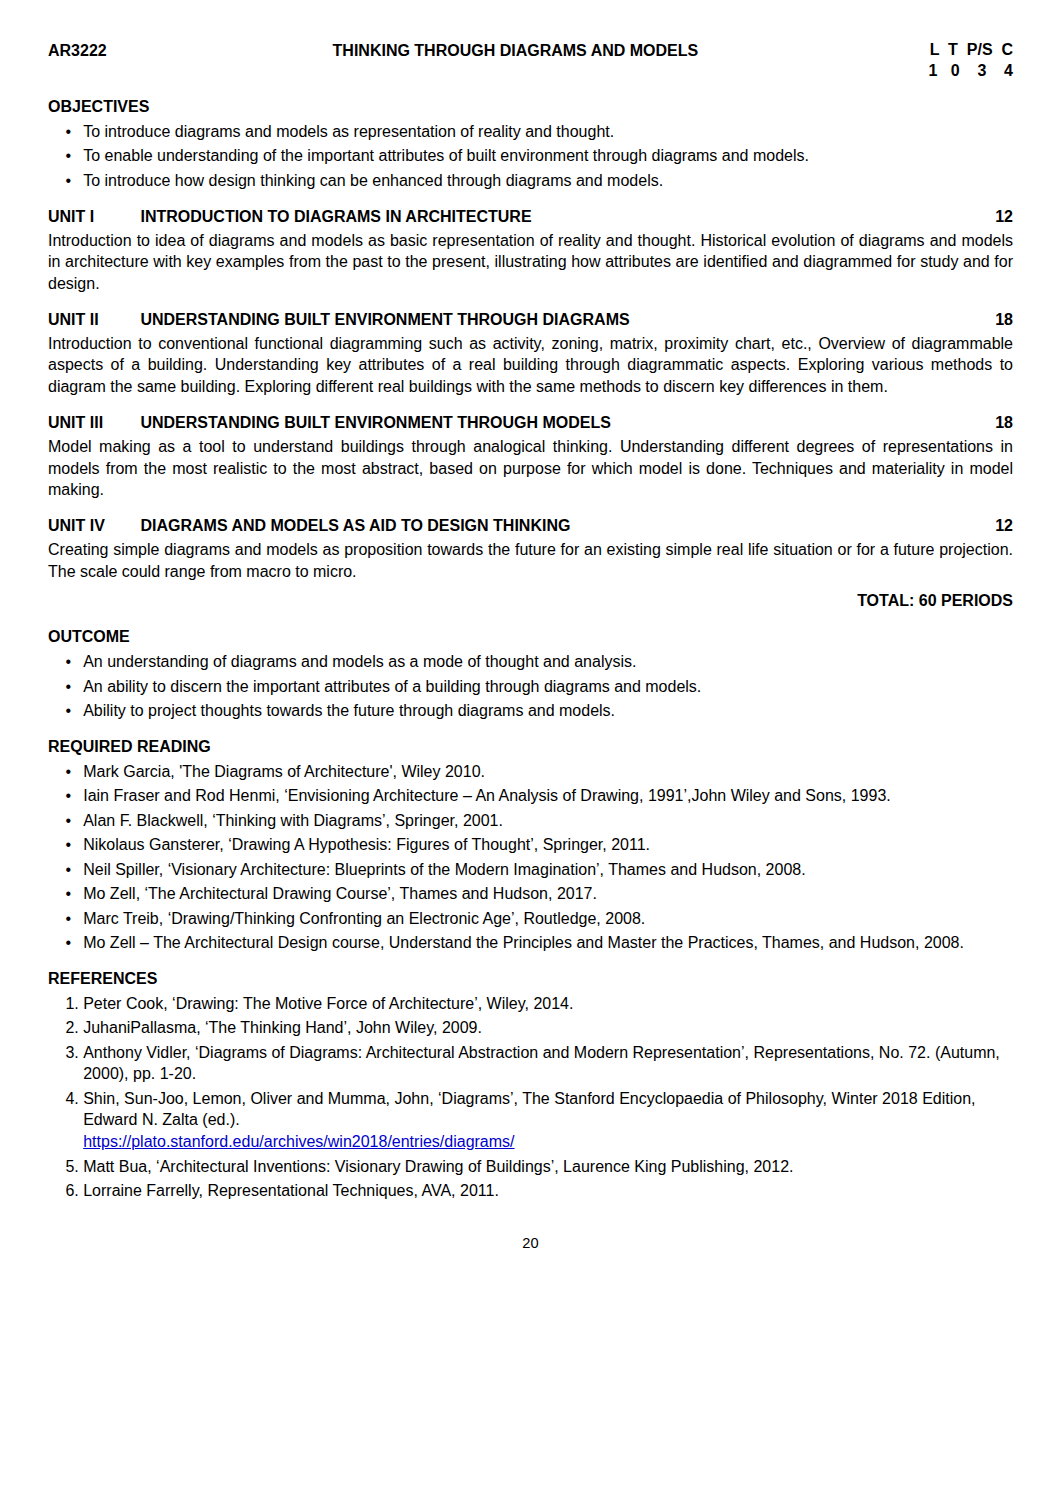AR3222 THINKING THROUGH DIAGRAMS AND MODELS L T P/S C 1 0 3 4
OBJECTIVES
To introduce diagrams and models as representation of reality and thought.
To enable understanding of the important attributes of built environment through diagrams and models.
To introduce how design thinking can be enhanced through diagrams and models.
UNIT I INTRODUCTION TO DIAGRAMS IN ARCHITECTURE 12
Introduction to idea of diagrams and models as basic representation of reality and thought. Historical evolution of diagrams and models in architecture with key examples from the past to the present, illustrating how attributes are identified and diagrammed for study and for design.
UNIT II UNDERSTANDING BUILT ENVIRONMENT THROUGH DIAGRAMS 18
Introduction to conventional functional diagramming such as activity, zoning, matrix, proximity chart, etc., Overview of diagrammable aspects of a building. Understanding key attributes of a real building through diagrammatic aspects. Exploring various methods to diagram the same building. Exploring different real buildings with the same methods to discern key differences in them.
UNIT III UNDERSTANDING BUILT ENVIRONMENT THROUGH MODELS 18
Model making as a tool to understand buildings through analogical thinking. Understanding different degrees of representations in models from the most realistic to the most abstract, based on purpose for which model is done. Techniques and materiality in model making.
UNIT IV DIAGRAMS AND MODELS AS AID TO DESIGN THINKING 12
Creating simple diagrams and models as proposition towards the future for an existing simple real life situation or for a future projection. The scale could range from macro to micro.
TOTAL: 60 PERIODS
OUTCOME
An understanding of diagrams and models as a mode of thought and analysis.
An ability to discern the important attributes of a building through diagrams and models.
Ability to project thoughts towards the future through diagrams and models.
REQUIRED READING
Mark Garcia, 'The Diagrams of Architecture', Wiley 2010.
Iain Fraser and Rod Henmi, ‘Envisioning Architecture – An Analysis of Drawing, 1991’,John Wiley and Sons, 1993.
Alan F. Blackwell, ‘Thinking with Diagrams’, Springer, 2001.
Nikolaus Gansterer, ‘Drawing A Hypothesis: Figures of Thought’, Springer, 2011.
Neil Spiller, ‘Visionary Architecture: Blueprints of the Modern Imagination’, Thames and Hudson, 2008.
Mo Zell, ‘The Architectural Drawing Course’, Thames and Hudson, 2017.
Marc Treib, ‘Drawing/Thinking Confronting an Electronic Age’, Routledge, 2008.
Mo Zell – The Architectural Design course, Understand the Principles and Master the Practices, Thames, and Hudson, 2008.
REFERENCES
Peter Cook, ‘Drawing: The Motive Force of Architecture’, Wiley, 2014.
JuhaniPallasma, ‘The Thinking Hand’, John Wiley, 2009.
Anthony Vidler, ‘Diagrams of Diagrams: Architectural Abstraction and Modern Representation’, Representations, No. 72. (Autumn, 2000), pp. 1-20.
Shin, Sun-Joo, Lemon, Oliver and Mumma, John, ‘Diagrams’, The Stanford Encyclopaedia of Philosophy, Winter 2018 Edition, Edward N. Zalta (ed.).
https://plato.stanford.edu/archives/win2018/entries/diagrams/
Matt Bua, ‘Architectural Inventions: Visionary Drawing of Buildings’, Laurence King Publishing, 2012.
Lorraine Farrelly, Representational Techniques, AVA, 2011.
20